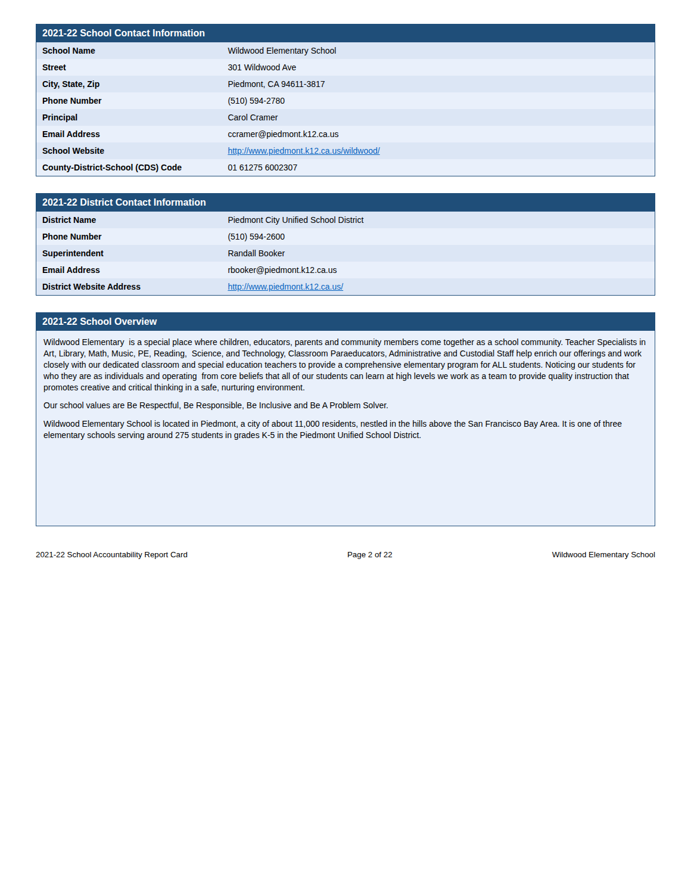2021-22 School Contact Information
| School Name | Wildwood Elementary School |
| Street | 301 Wildwood Ave |
| City, State, Zip | Piedmont, CA 94611-3817 |
| Phone Number | (510) 594-2780 |
| Principal | Carol Cramer |
| Email Address | ccramer@piedmont.k12.ca.us |
| School Website | http://www.piedmont.k12.ca.us/wildwood/ |
| County-District-School (CDS) Code | 01 61275 6002307 |
2021-22 District Contact Information
| District Name | Piedmont City Unified School District |
| Phone Number | (510) 594-2600 |
| Superintendent | Randall Booker |
| Email Address | rbooker@piedmont.k12.ca.us |
| District Website Address | http://www.piedmont.k12.ca.us/ |
2021-22 School Overview
Wildwood Elementary is a special place where children, educators, parents and community members come together as a school community. Teacher Specialists in Art, Library, Math, Music, PE, Reading, Science, and Technology, Classroom Paraeducators, Administrative and Custodial Staff help enrich our offerings and work closely with our dedicated classroom and special education teachers to provide a comprehensive elementary program for ALL students. Noticing our students for who they are as individuals and operating from core beliefs that all of our students can learn at high levels we work as a team to provide quality instruction that promotes creative and critical thinking in a safe, nurturing environment.
Our school values are Be Respectful, Be Responsible, Be Inclusive and Be A Problem Solver.
Wildwood Elementary School is located in Piedmont, a city of about 11,000 residents, nestled in the hills above the San Francisco Bay Area. It is one of three elementary schools serving around 275 students in grades K-5 in the Piedmont Unified School District.
2021-22 School Accountability Report Card
Page 2 of 22
Wildwood Elementary School